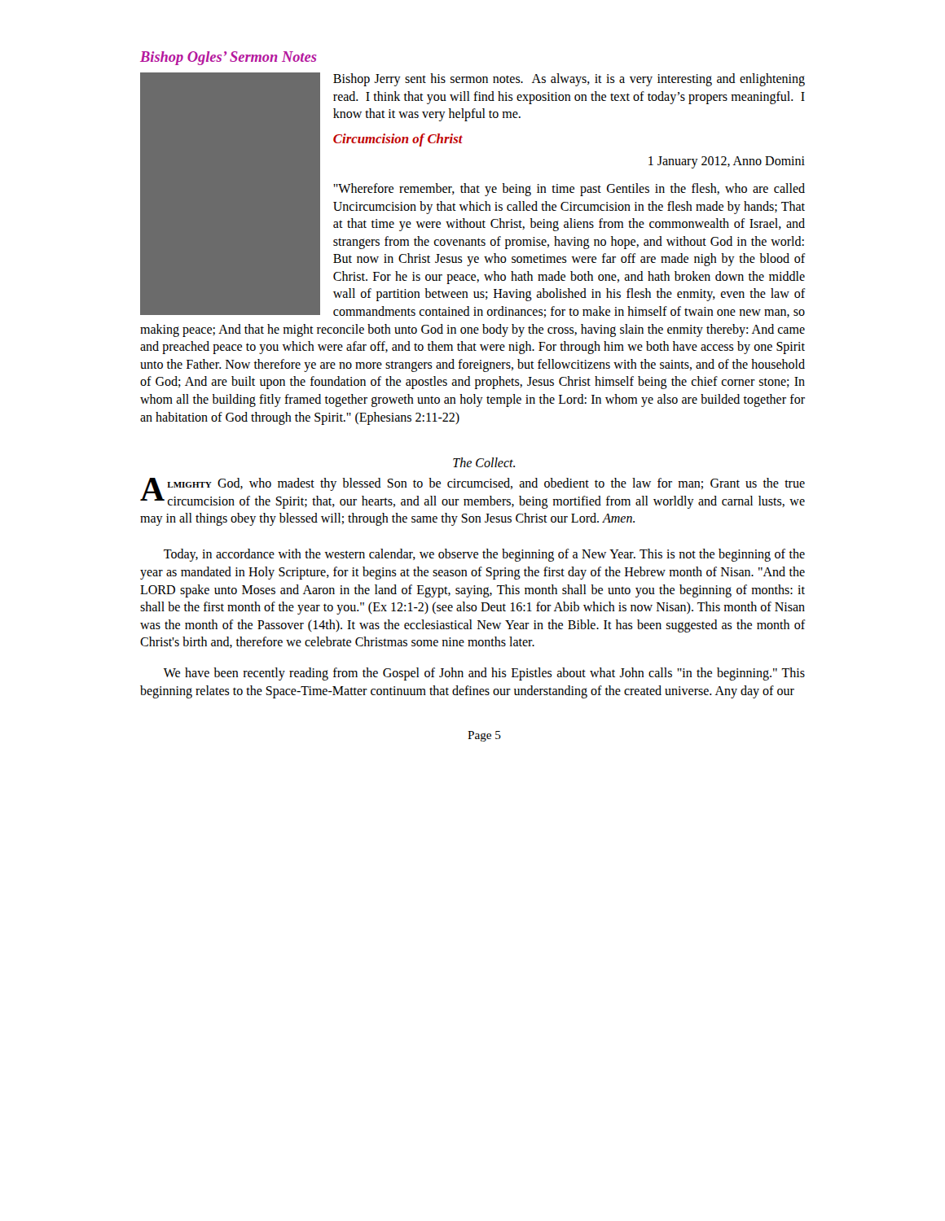Bishop Ogles’ Sermon Notes
Bishop Jerry sent his sermon notes. As always, it is a very interesting and enlightening read. I think that you will find his exposition on the text of today’s propers meaningful. I know that it was very helpful to me.
Circumcision of Christ
1 January 2012, Anno Domini
"Wherefore remember, that ye being in time past Gentiles in the flesh, who are called Uncircumcision by that which is called the Circumcision in the flesh made by hands; That at that time ye were without Christ, being aliens from the commonwealth of Israel, and strangers from the covenants of promise, having no hope, and without God in the world: But now in Christ Jesus ye who sometimes were far off are made nigh by the blood of Christ. For he is our peace, who hath made both one, and hath broken down the middle wall of partition between us; Having abolished in his flesh the enmity, even the law of commandments contained in ordinances; for to make in himself of twain one new man, so making peace; And that he might reconcile both unto God in one body by the cross, having slain the enmity thereby: And came and preached peace to you which were afar off, and to them that were nigh. For through him we both have access by one Spirit unto the Father. Now therefore ye are no more strangers and foreigners, but fellowcitizens with the saints, and of the household of God; And are built upon the foundation of the apostles and prophets, Jesus Christ himself being the chief corner stone; In whom all the building fitly framed together groweth unto an holy temple in the Lord: In whom ye also are builded together for an habitation of God through the Spirit." (Ephesians 2:11-22)
The Collect.
Almighty God, who madest thy blessed Son to be circumcised, and obedient to the law for man; Grant us the true circumcision of the Spirit; that, our hearts, and all our members, being mortified from all worldly and carnal lusts, we may in all things obey thy blessed will; through the same thy Son Jesus Christ our Lord. Amen.
Today, in accordance with the western calendar, we observe the beginning of a New Year. This is not the beginning of the year as mandated in Holy Scripture, for it begins at the season of Spring the first day of the Hebrew month of Nisan. "And the LORD spake unto Moses and Aaron in the land of Egypt, saying, This month shall be unto you the beginning of months: it shall be the first month of the year to you." (Ex 12:1-2) (see also Deut 16:1 for Abib which is now Nisan). This month of Nisan was the month of the Passover (14th). It was the ecclesiastical New Year in the Bible. It has been suggested as the month of Christ's birth and, therefore we celebrate Christmas some nine months later.
We have been recently reading from the Gospel of John and his Epistles about what John calls "in the beginning." This beginning relates to the Space-Time-Matter continuum that defines our understanding of the created universe. Any day of our
Page 5